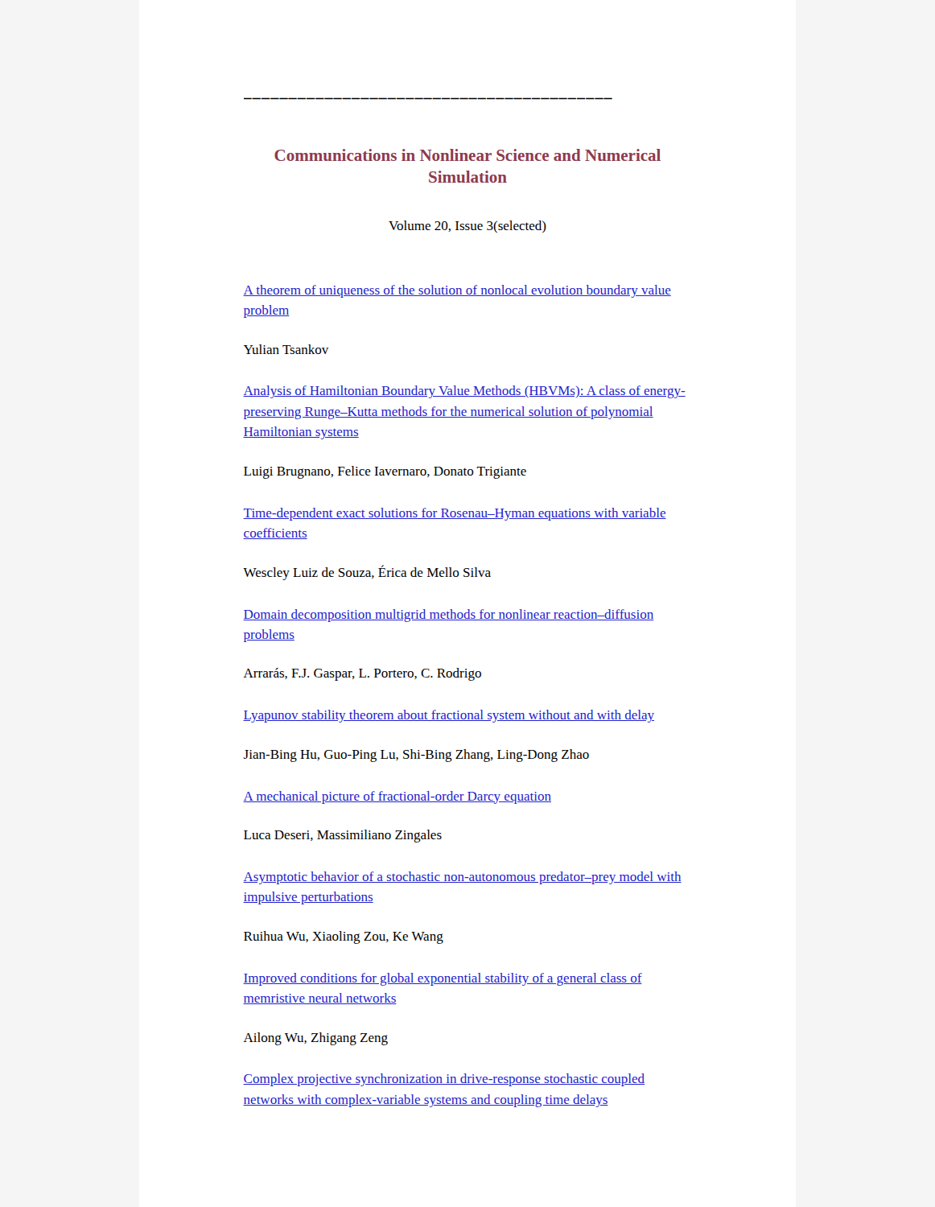–––––––––––––––––––––––––––––––––––––––––
Communications in Nonlinear Science and Numerical Simulation
Volume 20, Issue 3(selected)
A theorem of uniqueness of the solution of nonlocal evolution boundary value problem
Yulian Tsankov
Analysis of Hamiltonian Boundary Value Methods (HBVMs): A class of energy-preserving Runge–Kutta methods for the numerical solution of polynomial Hamiltonian systems
Luigi Brugnano, Felice Iavernaro, Donato Trigiante
Time-dependent exact solutions for Rosenau–Hyman equations with variable coefficients
Wescley Luiz de Souza, Érica de Mello Silva
Domain decomposition multigrid methods for nonlinear reaction–diffusion problems
Arrarás, F.J. Gaspar, L. Portero, C. Rodrigo
Lyapunov stability theorem about fractional system without and with delay
Jian-Bing Hu, Guo-Ping Lu, Shi-Bing Zhang, Ling-Dong Zhao
A mechanical picture of fractional-order Darcy equation
Luca Deseri, Massimiliano Zingales
Asymptotic behavior of a stochastic non-autonomous predator–prey model with impulsive perturbations
Ruihua Wu, Xiaoling Zou, Ke Wang
Improved conditions for global exponential stability of a general class of memristive neural networks
Ailong Wu, Zhigang Zeng
Complex projective synchronization in drive-response stochastic coupled networks with complex-variable systems and coupling time delays